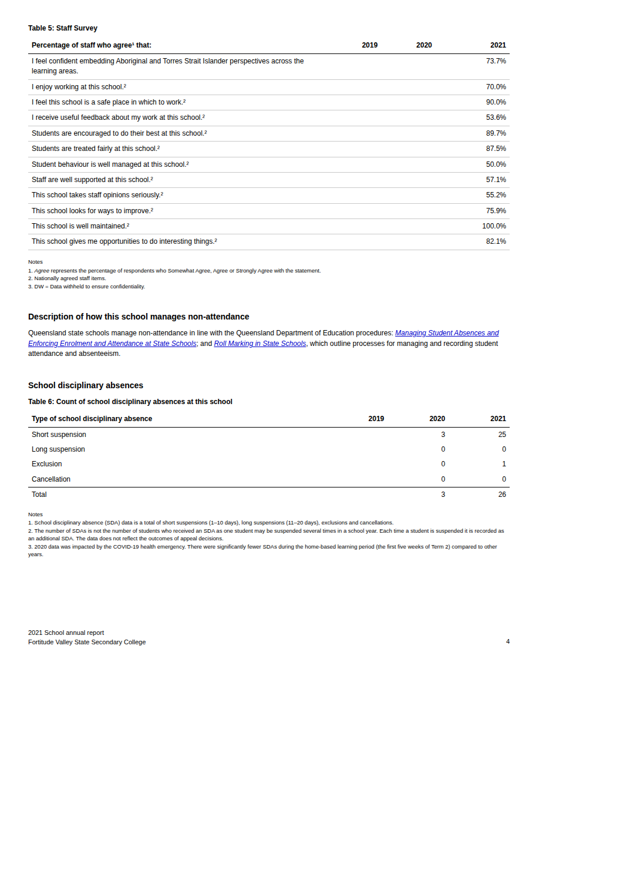Table 5: Staff Survey
| Percentage of staff who agree¹ that: | 2019 | 2020 | 2021 |
| --- | --- | --- | --- |
| I feel confident embedding Aboriginal and Torres Strait Islander perspectives across the learning areas. | | | 73.7% |
| I enjoy working at this school.² | | | 70.0% |
| I feel this school is a safe place in which to work.² | | | 90.0% |
| I receive useful feedback about my work at this school.² | | | 53.6% |
| Students are encouraged to do their best at this school.² | | | 89.7% |
| Students are treated fairly at this school.² | | | 87.5% |
| Student behaviour is well managed at this school.² | | | 50.0% |
| Staff are well supported at this school.² | | | 57.1% |
| This school takes staff opinions seriously.² | | | 55.2% |
| This school looks for ways to improve.² | | | 75.9% |
| This school is well maintained.² | | | 100.0% |
| This school gives me opportunities to do interesting things.² | | | 82.1% |
Notes
1. Agree represents the percentage of respondents who Somewhat Agree, Agree or Strongly Agree with the statement.
2. Nationally agreed staff items.
3. DW = Data withheld to ensure confidentiality.
Description of how this school manages non-attendance
Queensland state schools manage non-attendance in line with the Queensland Department of Education procedures: Managing Student Absences and Enforcing Enrolment and Attendance at State Schools; and Roll Marking in State Schools, which outline processes for managing and recording student attendance and absenteeism.
School disciplinary absences
Table 6: Count of school disciplinary absences at this school
| Type of school disciplinary absence | 2019 | 2020 | 2021 |
| --- | --- | --- | --- |
| Short suspension | | 3 | 25 |
| Long suspension | | 0 | 0 |
| Exclusion | | 0 | 1 |
| Cancellation | | 0 | 0 |
| Total | | 3 | 26 |
Notes
1. School disciplinary absence (SDA) data is a total of short suspensions (1–10 days), long suspensions (11–20 days), exclusions and cancellations.
2. The number of SDAs is not the number of students who received an SDA as one student may be suspended several times in a school year. Each time a student is suspended it is recorded as an additional SDA. The data does not reflect the outcomes of appeal decisions.
3. 2020 data was impacted by the COVID-19 health emergency. There were significantly fewer SDAs during the home-based learning period (the first five weeks of Term 2) compared to other years.
2021 School annual report
Fortitude Valley State Secondary College
4